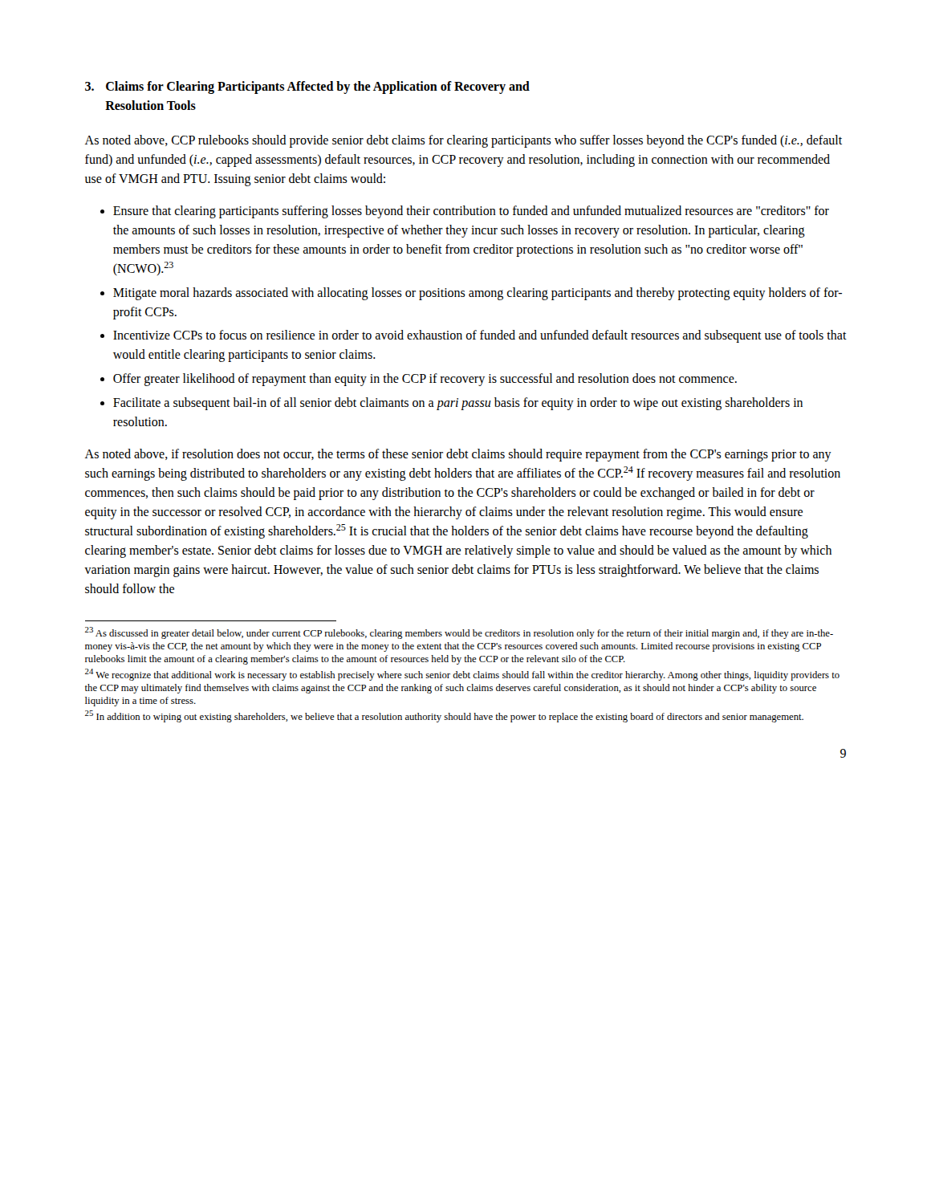3. Claims for Clearing Participants Affected by the Application of Recovery and
Resolution Tools
As noted above, CCP rulebooks should provide senior debt claims for clearing participants who suffer losses beyond the CCP's funded (i.e., default fund) and unfunded (i.e., capped assessments) default resources, in CCP recovery and resolution, including in connection with our recommended use of VMGH and PTU. Issuing senior debt claims would:
Ensure that clearing participants suffering losses beyond their contribution to funded and unfunded mutualized resources are "creditors" for the amounts of such losses in resolution, irrespective of whether they incur such losses in recovery or resolution. In particular, clearing members must be creditors for these amounts in order to benefit from creditor protections in resolution such as "no creditor worse off" (NCWO).23
Mitigate moral hazards associated with allocating losses or positions among clearing participants and thereby protecting equity holders of for-profit CCPs.
Incentivize CCPs to focus on resilience in order to avoid exhaustion of funded and unfunded default resources and subsequent use of tools that would entitle clearing participants to senior claims.
Offer greater likelihood of repayment than equity in the CCP if recovery is successful and resolution does not commence.
Facilitate a subsequent bail-in of all senior debt claimants on a pari passu basis for equity in order to wipe out existing shareholders in resolution.
As noted above, if resolution does not occur, the terms of these senior debt claims should require repayment from the CCP's earnings prior to any such earnings being distributed to shareholders or any existing debt holders that are affiliates of the CCP.24 If recovery measures fail and resolution commences, then such claims should be paid prior to any distribution to the CCP's shareholders or could be exchanged or bailed in for debt or equity in the successor or resolved CCP, in accordance with the hierarchy of claims under the relevant resolution regime. This would ensure structural subordination of existing shareholders.25 It is crucial that the holders of the senior debt claims have recourse beyond the defaulting clearing member's estate. Senior debt claims for losses due to VMGH are relatively simple to value and should be valued as the amount by which variation margin gains were haircut. However, the value of such senior debt claims for PTUs is less straightforward. We believe that the claims should follow the
23 As discussed in greater detail below, under current CCP rulebooks, clearing members would be creditors in resolution only for the return of their initial margin and, if they are in-the-money vis-à-vis the CCP, the net amount by which they were in the money to the extent that the CCP's resources covered such amounts. Limited recourse provisions in existing CCP rulebooks limit the amount of a clearing member's claims to the amount of resources held by the CCP or the relevant silo of the CCP.
24 We recognize that additional work is necessary to establish precisely where such senior debt claims should fall within the creditor hierarchy. Among other things, liquidity providers to the CCP may ultimately find themselves with claims against the CCP and the ranking of such claims deserves careful consideration, as it should not hinder a CCP's ability to source liquidity in a time of stress.
25 In addition to wiping out existing shareholders, we believe that a resolution authority should have the power to replace the existing board of directors and senior management.
9